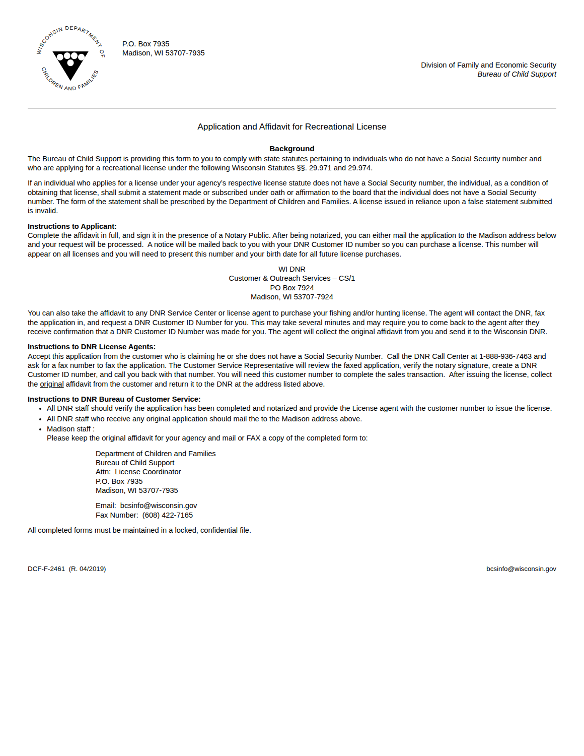WISCONSIN DEPARTMENT OF CHILDREN AND FAMILIES
P.O. Box 7935
Madison, WI 53707-7935
Division of Family and Economic Security
Bureau of Child Support
Application and Affidavit for Recreational License
Background
The Bureau of Child Support is providing this form to you to comply with state statutes pertaining to individuals who do not have a Social Security number and who are applying for a recreational license under the following Wisconsin Statutes §§. 29.971 and 29.974.
If an individual who applies for a license under your agency’s respective license statute does not have a Social Security number, the individual, as a condition of obtaining that license, shall submit a statement made or subscribed under oath or affirmation to the board that the individual does not have a Social Security number. The form of the statement shall be prescribed by the Department of Children and Families. A license issued in reliance upon a false statement submitted is invalid.
Instructions to Applicant:
Complete the affidavit in full, and sign it in the presence of a Notary Public. After being notarized, you can either mail the application to the Madison address below and your request will be processed. A notice will be mailed back to you with your DNR Customer ID number so you can purchase a license. This number will appear on all licenses and you will need to present this number and your birth date for all future license purchases.
WI DNR
Customer & Outreach Services – CS/1
PO Box 7924
Madison, WI 53707-7924
You can also take the affidavit to any DNR Service Center or license agent to purchase your fishing and/or hunting license. The agent will contact the DNR, fax the application in, and request a DNR Customer ID Number for you. This may take several minutes and may require you to come back to the agent after they receive confirmation that a DNR Customer ID Number was made for you. The agent will collect the original affidavit from you and send it to the Wisconsin DNR.
Instructions to DNR License Agents:
Accept this application from the customer who is claiming he or she does not have a Social Security Number. Call the DNR Call Center at 1-888-936-7463 and ask for a fax number to fax the application. The Customer Service Representative will review the faxed application, verify the notary signature, create a DNR Customer ID number, and call you back with that number. You will need this customer number to complete the sales transaction. After issuing the license, collect the original affidavit from the customer and return it to the DNR at the address listed above.
Instructions to DNR Bureau of Customer Service:
All DNR staff should verify the application has been completed and notarized and provide the License agent with the customer number to issue the license.
All DNR staff who receive any original application should mail the to the Madison address above.
Madison staff :
Please keep the original affidavit for your agency and mail or FAX a copy of the completed form to:
Department of Children and Families
Bureau of Child Support
Attn: License Coordinator
P.O. Box 7935
Madison, WI 53707-7935
Email: bcsinfo@wisconsin.gov
Fax Number: (608) 422-7165
All completed forms must be maintained in a locked, confidential file.
DCF-F-2461 (R. 04/2019)
bcsinfo@wisconsin.gov